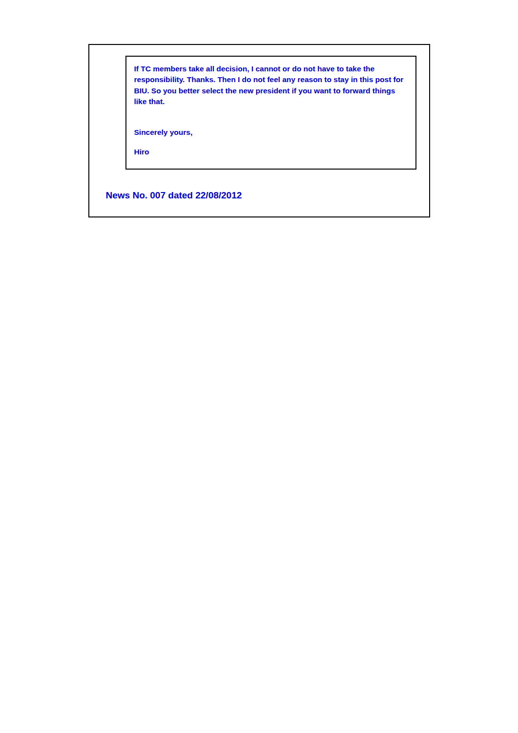If TC members take all decision, I cannot or do not have to take the responsibility. Thanks. Then I do not feel any reason to stay in this post for BIU. So you better select the new president if you want to forward things like that.
Sincerely yours,
Hiro
News No. 007 dated 22/08/2012